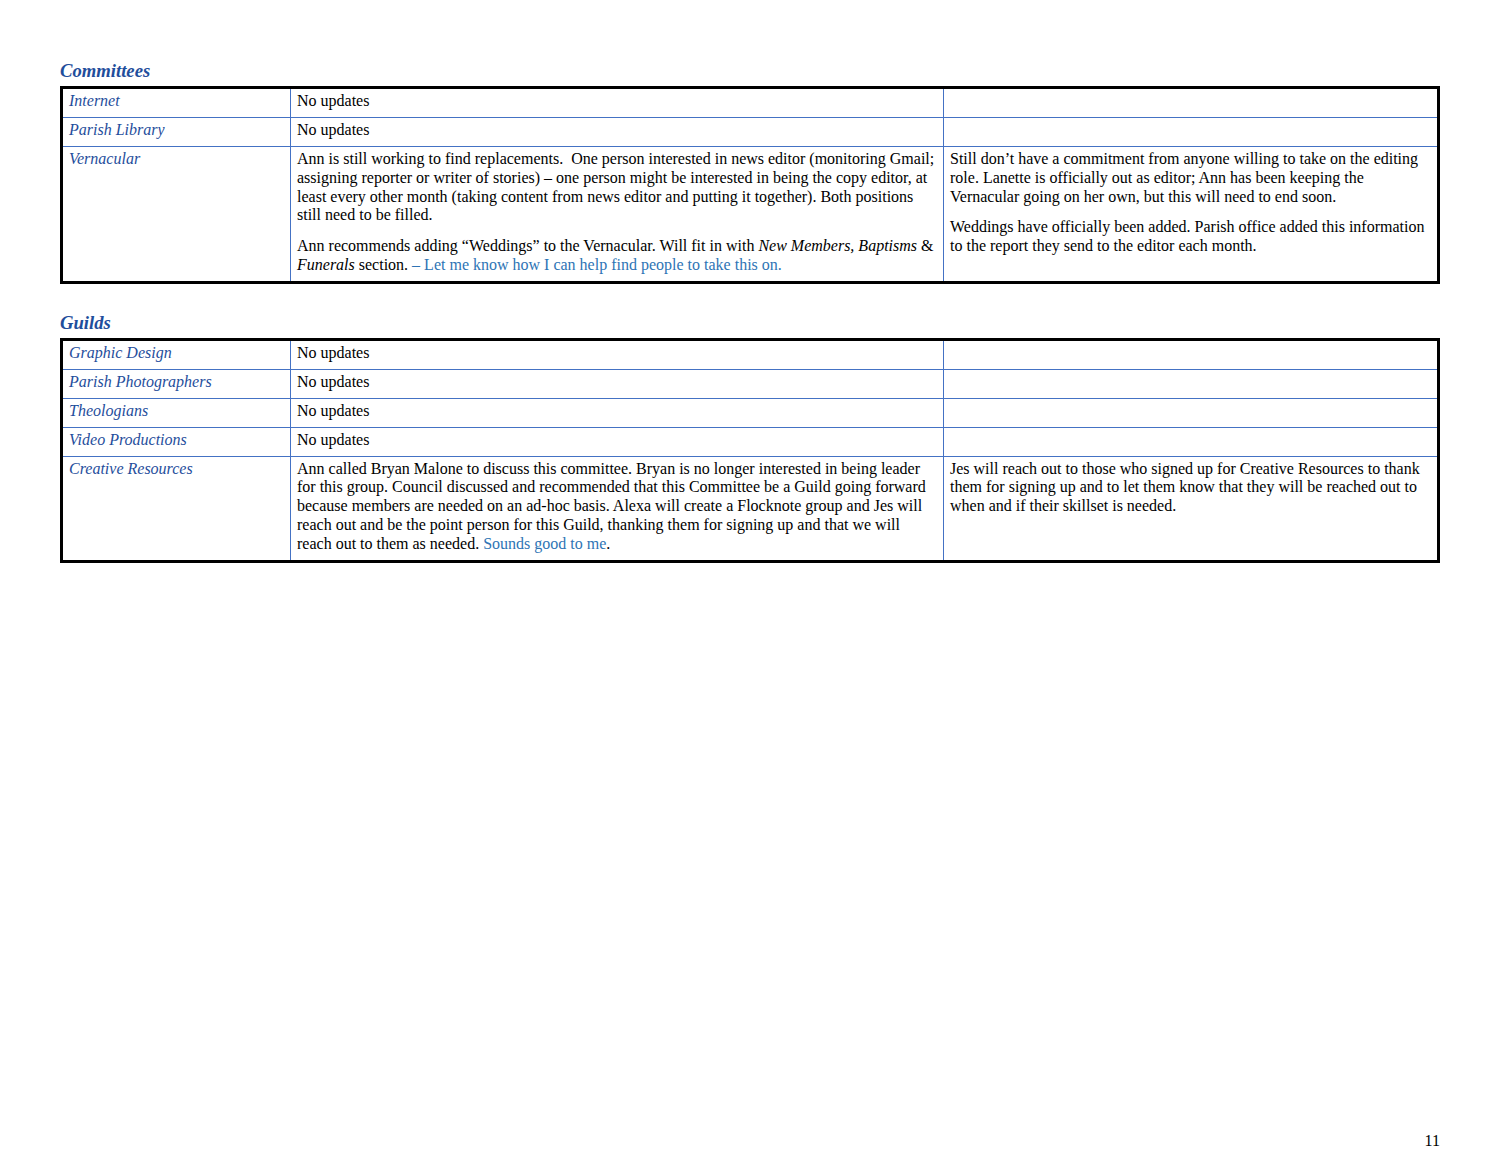Committees
| Internet | No updates | |
| Parish Library | No updates | |
| Vernacular | Ann is still working to find replacements. One person interested in news editor (monitoring Gmail; assigning reporter or writer of stories) – one person might be interested in being the copy editor, at least every other month (taking content from news editor and putting it together). Both positions still need to be filled. Ann recommends adding “Weddings” to the Vernacular. Will fit in with New Members, Baptisms & Funerals section. – Let me know how I can help find people to take this on. | Still don’t have a commitment from anyone willing to take on the editing role. Lanette is officially out as editor; Ann has been keeping the Vernacular going on her own, but this will need to end soon. Weddings have officially been added. Parish office added this information to the report they send to the editor each month. |
Guilds
| Graphic Design | No updates | |
| Parish Photographers | No updates | |
| Theologians | No updates | |
| Video Productions | No updates | |
| Creative Resources | Ann called Bryan Malone to discuss this committee. Bryan is no longer interested in being leader for this group. Council discussed and recommended that this Committee be a Guild going forward because members are needed on an ad-hoc basis. Alexa will create a Flocknote group and Jes will reach out and be the point person for this Guild, thanking them for signing up and that we will reach out to them as needed. Sounds good to me . | Jes will reach out to those who signed up for Creative Resources to thank them for signing up and to let them know that they will be reached out to when and if their skillset is needed. |
11